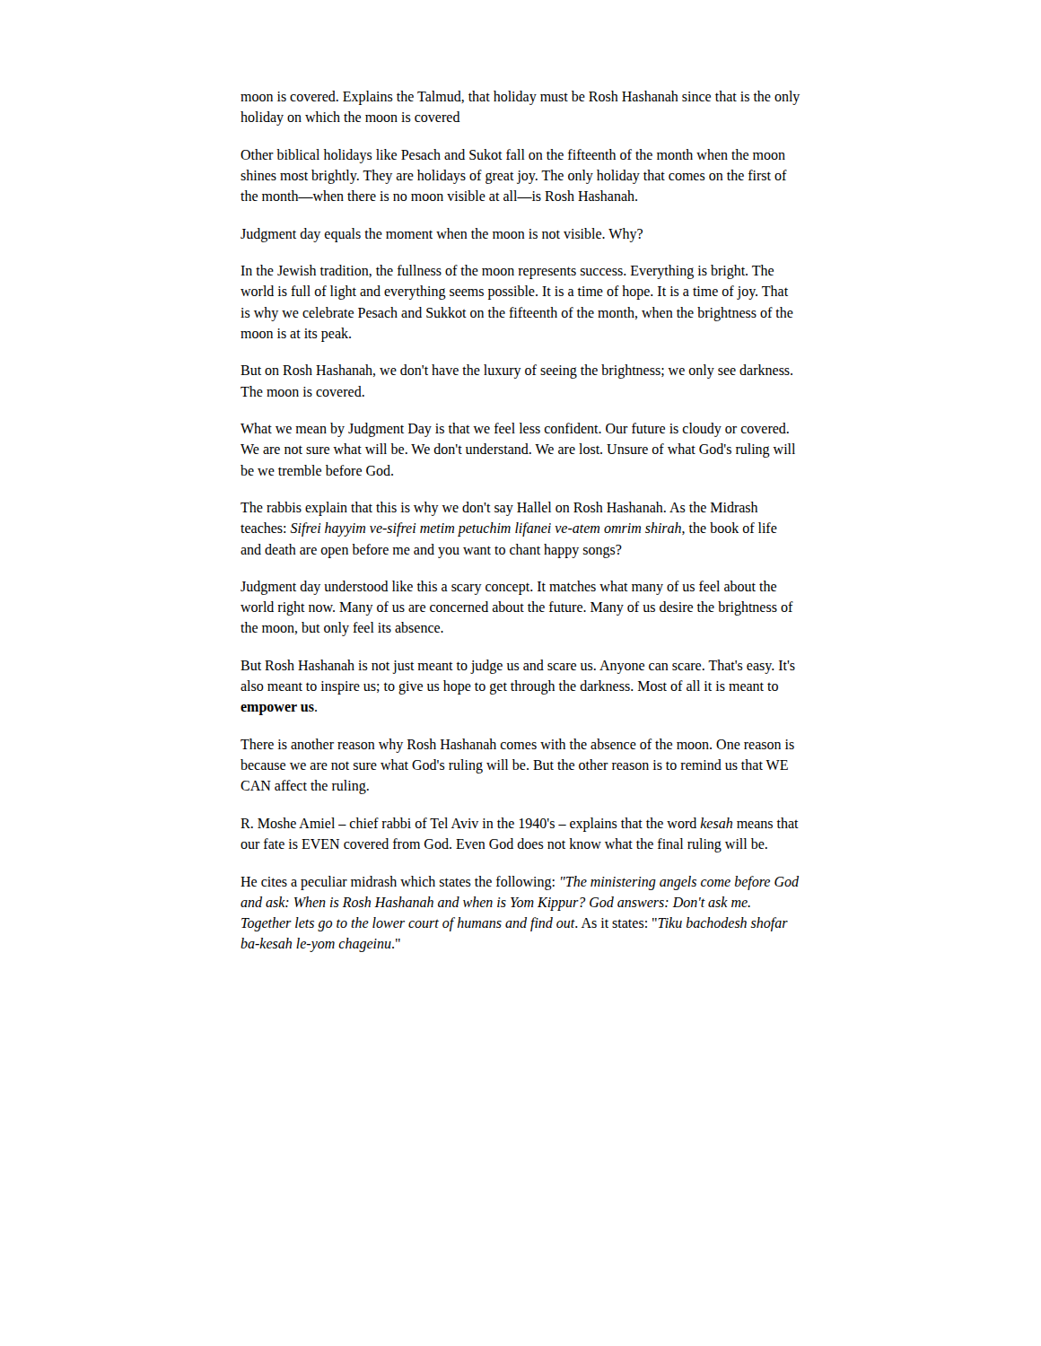moon is covered. Explains the Talmud, that holiday must be Rosh Hashanah since that is the only holiday on which the moon is covered
Other biblical holidays like Pesach and Sukot fall on the fifteenth of the month when the moon shines most brightly. They are holidays of great joy. The only holiday that comes on the first of the month—when there is no moon visible at all—is Rosh Hashanah.
Judgment day equals the moment when the moon is not visible. Why?
In the Jewish tradition, the fullness of the moon represents success. Everything is bright. The world is full of light and everything seems possible. It is a time of hope. It is a time of joy. That is why we celebrate Pesach and Sukkot on the fifteenth of the month, when the brightness of the moon is at its peak.
But on Rosh Hashanah, we don't have the luxury of seeing the brightness; we only see darkness. The moon is covered.
What we mean by Judgment Day is that we feel less confident. Our future is cloudy or covered. We are not sure what will be. We don't understand. We are lost. Unsure of what God's ruling will be we tremble before God.
The rabbis explain that this is why we don't say Hallel on Rosh Hashanah. As the Midrash teaches: Sifrei hayyim ve-sifrei metim petuchim lifanei ve-atem omrim shirah, the book of life and death are open before me and you want to chant happy songs?
Judgment day understood like this a scary concept. It matches what many of us feel about the world right now. Many of us are concerned about the future. Many of us desire the brightness of the moon, but only feel its absence.
But Rosh Hashanah is not just meant to judge us and scare us. Anyone can scare. That's easy. It's also meant to inspire us; to give us hope to get through the darkness. Most of all it is meant to empower us.
There is another reason why Rosh Hashanah comes with the absence of the moon. One reason is because we are not sure what God's ruling will be. But the other reason is to remind us that WE CAN affect the ruling.
R. Moshe Amiel – chief rabbi of Tel Aviv in the 1940's – explains that the word kesah means that our fate is EVEN covered from God. Even God does not know what the final ruling will be.
He cites a peculiar midrash which states the following: "The ministering angels come before God and ask: When is Rosh Hashanah and when is Yom Kippur? God answers: Don't ask me. Together lets go to the lower court of humans and find out. As it states: "Tiku bachodesh shofar ba-kesah le-yom chageinu."